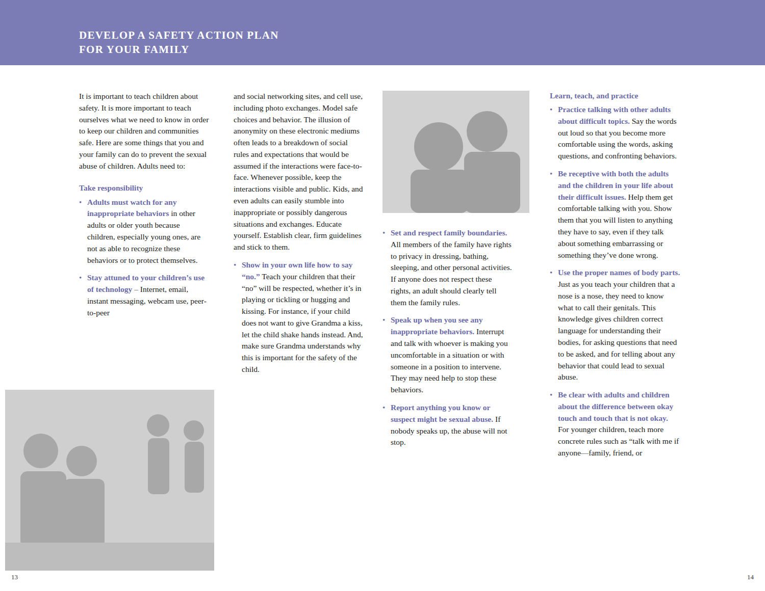Develop a Safety Action Plan
for Your Family
It is important to teach children about safety. It is more important to teach ourselves what we need to know in order to keep our children and communities safe. Here are some things that you and your family can do to prevent the sexual abuse of children. Adults need to:
Take responsibility
Adults must watch for any inappropriate behaviors in other adults or older youth because children, especially young ones, are not as able to recognize these behaviors or to protect themselves.
Stay attuned to your children’s use of technology – Internet, email, instant messaging, webcam use, peer-to-peer
and social networking sites, and cell use, including photo exchanges. Model safe choices and behavior. The illusion of anonymity on these electronic mediums often leads to a breakdown of social rules and expectations that would be assumed if the interactions were face-to-face. Whenever possible, keep the interactions visible and public. Kids, and even adults can easily stumble into inappropriate or possibly dangerous situations and exchanges. Educate yourself. Establish clear, firm guidelines and stick to them.
Show in your own life how to say “no.” Teach your children that their “no” will be respected, whether it’s in playing or tickling or hugging and kissing. For instance, if your child does not want to give Grandma a kiss, let the child shake hands instead. And, make sure Grandma understands why this is important for the safety of the child.
Set and respect family boundaries. All members of the family have rights to privacy in dressing, bathing, sleeping, and other personal activities. If anyone does not respect these rights, an adult should clearly tell them the family rules.
Speak up when you see any inappropriate behaviors. Interrupt and talk with whoever is making you uncomfortable in a situation or with someone in a position to intervene. They may need help to stop these behaviors.
Report anything you know or suspect might be sexual abuse. If nobody speaks up, the abuse will not stop.
Learn, teach, and practice
Practice talking with other adults about difficult topics. Say the words out loud so that you become more comfortable using the words, asking questions, and confronting behaviors.
Be receptive with both the adults and the children in your life about their difficult issues. Help them get comfortable talking with you. Show them that you will listen to anything they have to say, even if they talk about something embarrassing or something they’ve done wrong.
Use the proper names of body parts. Just as you teach your children that a nose is a nose, they need to know what to call their genitals. This knowledge gives children correct language for understanding their bodies, for asking questions that need to be asked, and for telling about any behavior that could lead to sexual abuse.
Be clear with adults and children about the difference between okay touch and touch that is not okay. For younger children, teach more concrete rules such as “talk with me if anyone—family, friend, or
13
14